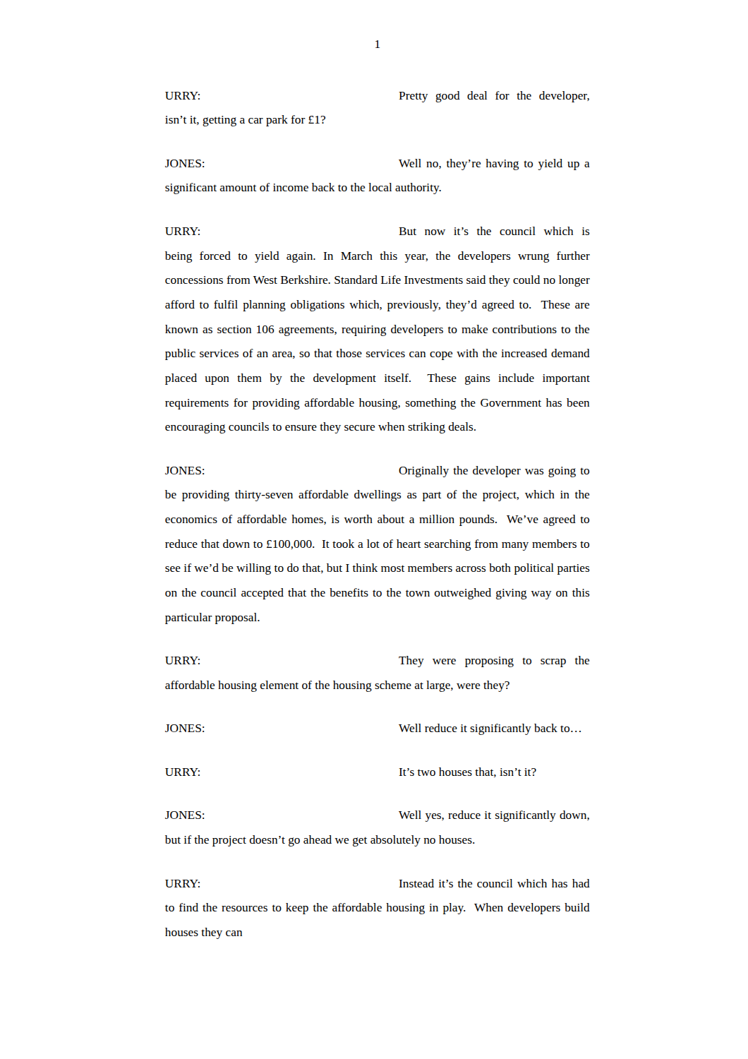1
URRY: Pretty good deal for the developer, isn’t it, getting a car park for £1?
JONES: Well no, they’re having to yield up a significant amount of income back to the local authority.
URRY: But now it’s the council which is being forced to yield again. In March this year, the developers wrung further concessions from West Berkshire. Standard Life Investments said they could no longer afford to fulfil planning obligations which, previously, they’d agreed to. These are known as section 106 agreements, requiring developers to make contributions to the public services of an area, so that those services can cope with the increased demand placed upon them by the development itself. These gains include important requirements for providing affordable housing, something the Government has been encouraging councils to ensure they secure when striking deals.
JONES: Originally the developer was going to be providing thirty-seven affordable dwellings as part of the project, which in the economics of affordable homes, is worth about a million pounds. We’ve agreed to reduce that down to £100,000. It took a lot of heart searching from many members to see if we’d be willing to do that, but I think most members across both political parties on the council accepted that the benefits to the town outweighed giving way on this particular proposal.
URRY: They were proposing to scrap the affordable housing element of the housing scheme at large, were they?
JONES: Well reduce it significantly back to…
URRY: It’s two houses that, isn’t it?
JONES: Well yes, reduce it significantly down, but if the project doesn’t go ahead we get absolutely no houses.
URRY: Instead it’s the council which has had to find the resources to keep the affordable housing in play. When developers build houses they can